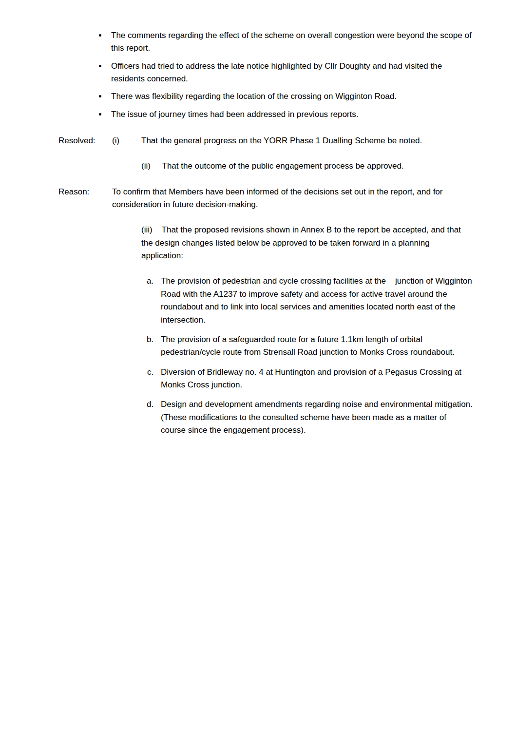The comments regarding the effect of the scheme on overall congestion were beyond the scope of this report.
Officers had tried to address the late notice highlighted by Cllr Doughty and had visited the residents concerned.
There was flexibility regarding the location of the crossing on Wigginton Road.
The issue of journey times had been addressed in previous reports.
Resolved:
(i)
That the general progress on the YORR Phase 1 Dualling Scheme be noted.
(ii) That the outcome of the public engagement process be approved.
Reason:
To confirm that Members have been informed of the decisions set out in the report, and for consideration in future decision-making.
(iii) That the proposed revisions shown in Annex B to the report be accepted, and that the design changes listed below be approved to be taken forward in a planning application:
The provision of pedestrian and cycle crossing facilities at the junction of Wigginton Road with the A1237 to improve safety and access for active travel around the roundabout and to link into local services and amenities located north east of the intersection.
The provision of a safeguarded route for a future 1.1km length of orbital pedestrian/cycle route from Strensall Road junction to Monks Cross roundabout.
Diversion of Bridleway no. 4 at Huntington and provision of a Pegasus Crossing at Monks Cross junction.
Design and development amendments regarding noise and environmental mitigation. (These modifications to the consulted scheme have been made as a matter of course since the engagement process).